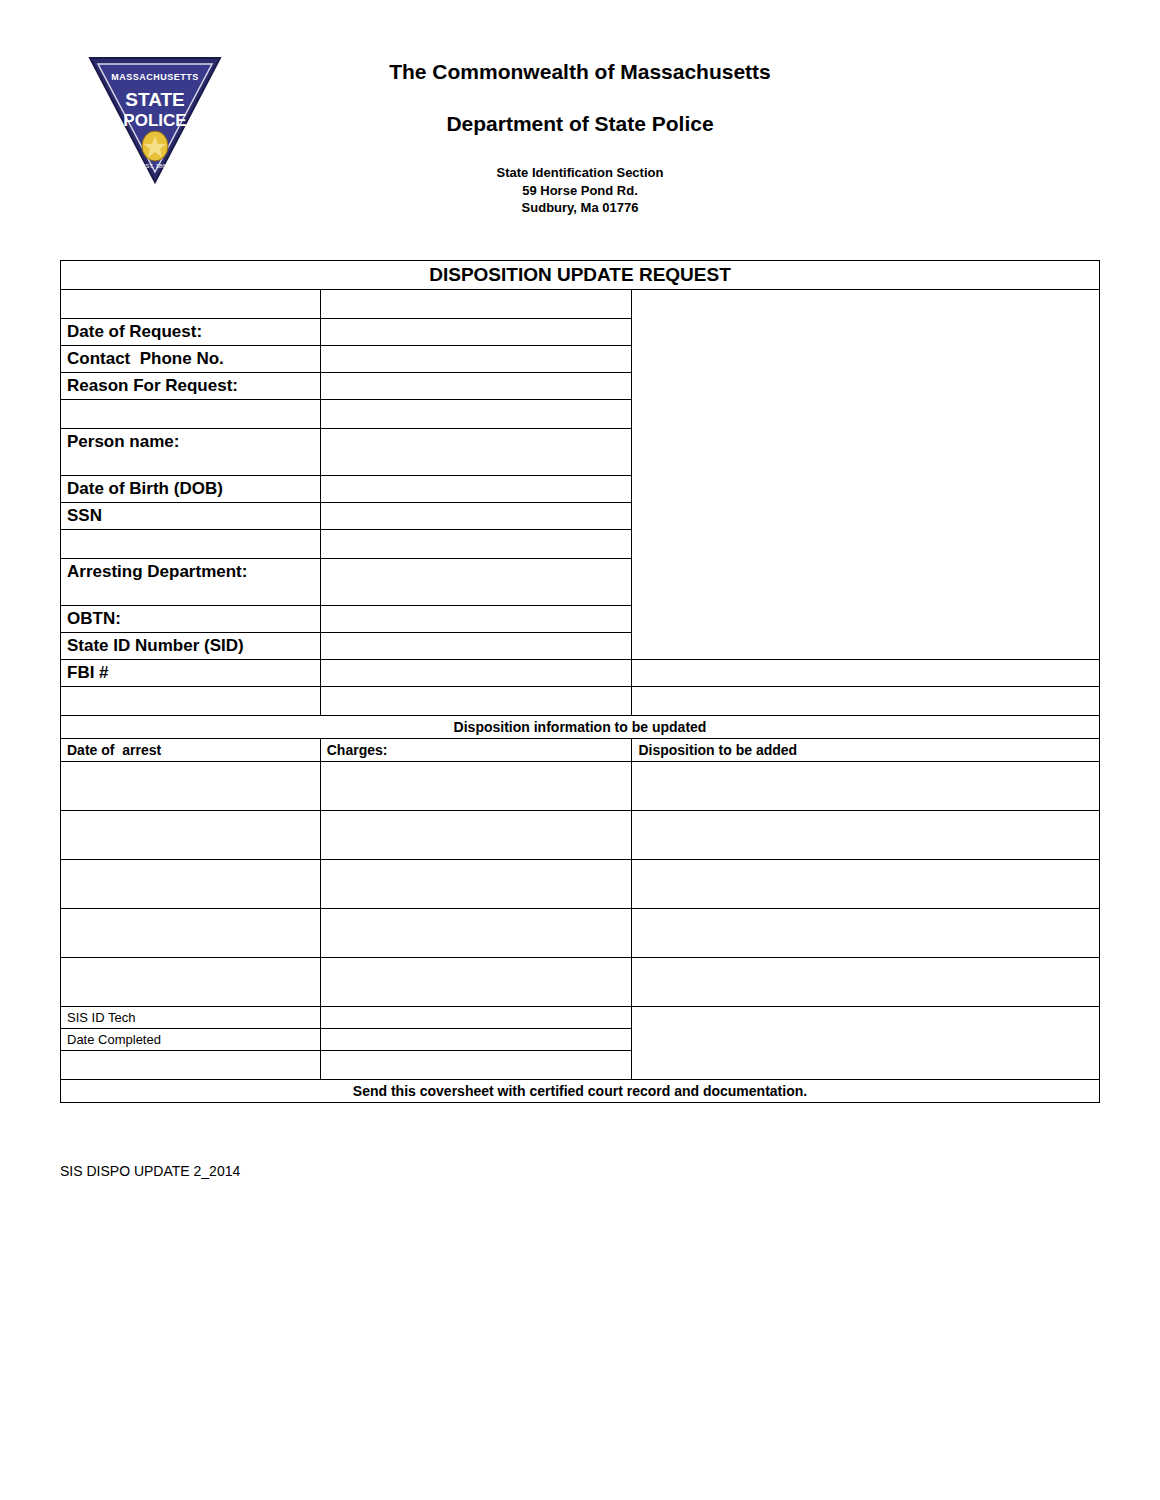MASSACHUSETTS STATE POLICE EST. 1865
The Commonwealth of Massachusetts
Department of State Police
State Identification Section
59 Horse Pond Rd.
Sudbury, Ma 01776
| DISPOSITION UPDATE REQUEST |
| Date of Request: | |
| Contact Phone No. | |
| Reason For Request: | |
| Person name: | |
| Date of Birth (DOB) | |
| SSN | |
| Arresting Department: | |
| OBTN: | |
| State ID Number (SID) | |
| FBI # | | |
| Disposition information to be updated |
| Date of arrest | Charges: | Disposition to be added |
| SIS ID Tech | | |
| Date Completed | |
| Send this coversheet with certified court record and documentation. |
SIS DISPO UPDATE 2_2014